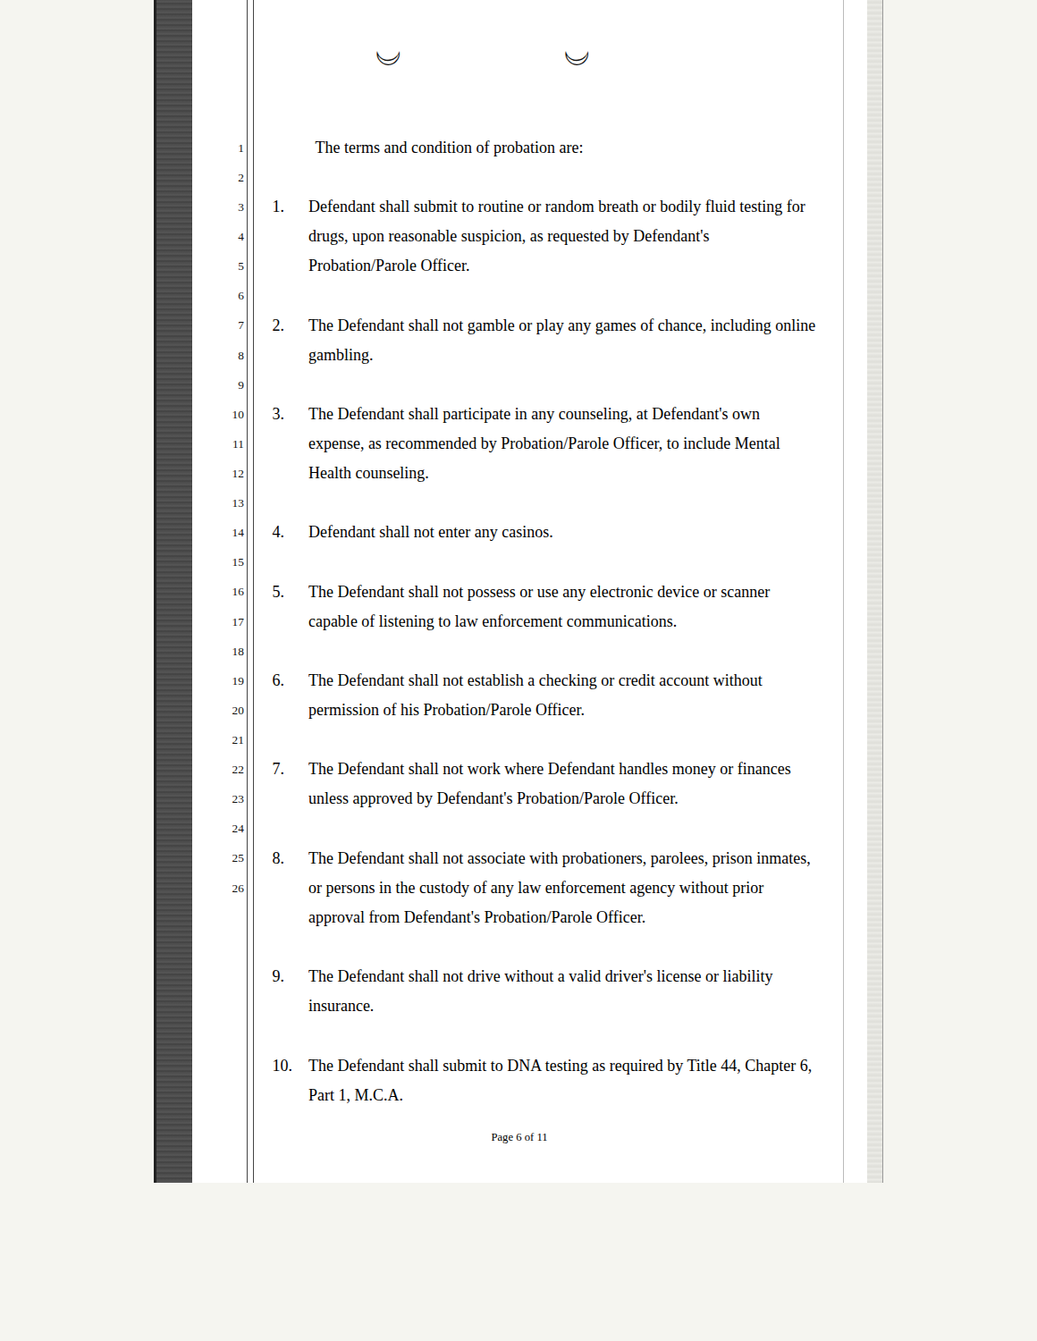☾ ☾
1
2
3
4
5
6
7
8
9
10
11
12
13
14
15
16
17
18
19
20
21
22
23
24
25
26
The terms and condition of probation are:
1. Defendant shall submit to routine or random breath or bodily fluid testing for drugs, upon reasonable suspicion, as requested by Defendant's Probation/Parole Officer.
2. The Defendant shall not gamble or play any games of chance, including online gambling.
3. The Defendant shall participate in any counseling, at Defendant's own expense, as recommended by Probation/Parole Officer, to include Mental Health counseling.
4. Defendant shall not enter any casinos.
5. The Defendant shall not possess or use any electronic device or scanner capable of listening to law enforcement communications.
6. The Defendant shall not establish a checking or credit account without permission of his Probation/Parole Officer.
7. The Defendant shall not work where Defendant handles money or finances unless approved by Defendant's Probation/Parole Officer.
8. The Defendant shall not associate with probationers, parolees, prison inmates, or persons in the custody of any law enforcement agency without prior approval from Defendant's Probation/Parole Officer.
9. The Defendant shall not drive without a valid driver's license or liability insurance.
10. The Defendant shall submit to DNA testing as required by Title 44, Chapter 6, Part 1, M.C.A.
Page 6 of 11